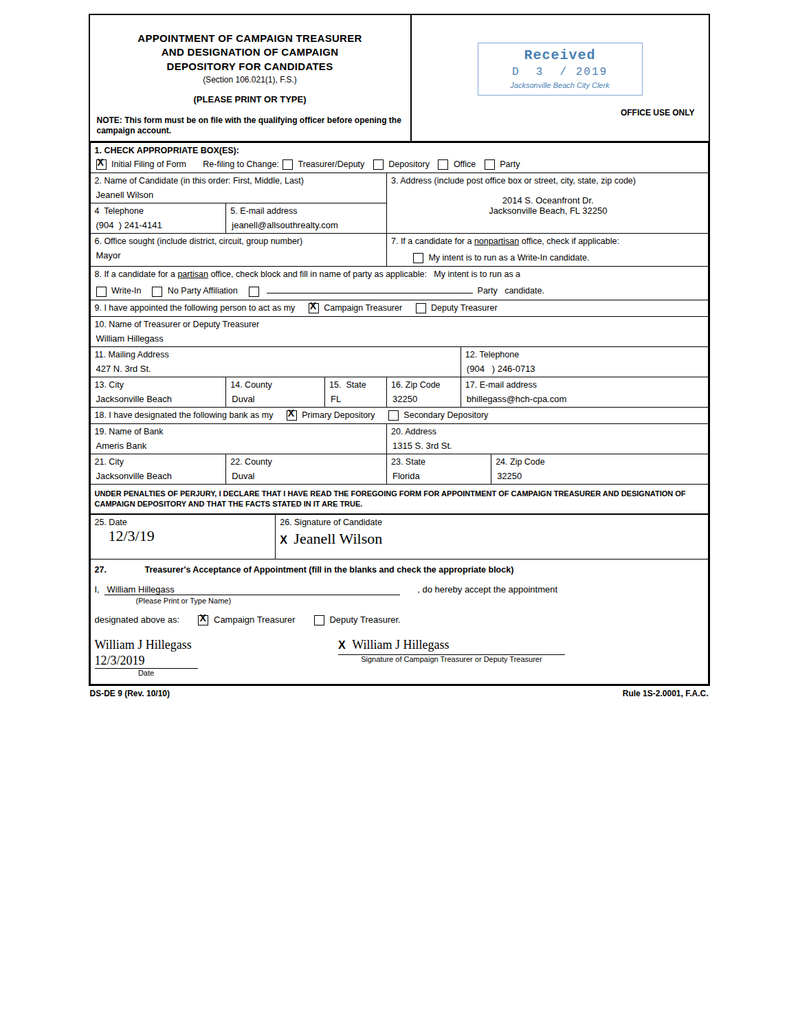APPOINTMENT OF CAMPAIGN TREASURER
AND DESIGNATION OF CAMPAIGN
DEPOSITORY FOR CANDIDATES
(Section 106.021(1), F.S.)
(PLEASE PRINT OR TYPE)
NOTE: This form must be on file with the qualifying officer before opening the campaign account.
Received
D 3 / 2019
Jacksonville Beach City Clerk
OFFICE USE ONLY
| 1. CHECK APPROPRIATE BOX(ES): Initial Filing of Form Re-filing to Change: Treasurer/Deputy Depository Office Party |
| 2. Name of Candidate (in this order: First, Middle, Last) Jeanell Wilson | 3. Address (include post office box or street, city, state, zip code) 2014 S. Oceanfront Dr. Jacksonville Beach, FL 32250 |
| 4 Telephone (904 ) 241-4141 | 5. E-mail address jeanell@allsouthrealty.com |
| 6. Office sought (include district, circuit, group number) Mayor | 7. If a candidate for a nonpartisan office, check if applicable: My intent is to run as a Write-In candidate. |
| 8. If a candidate for a partisan office, check block and fill in name of party as applicable: My intent is to run as a Write-In No Party Affiliation Party candidate. |
| 9. I have appointed the following person to act as my Campaign Treasurer Deputy Treasurer |
| 10. Name of Treasurer or Deputy Treasurer William Hillegass |
| 11. Mailing Address 427 N. 3rd St. | 12. Telephone (904 ) 246-0713 |
| 13. City Jacksonville Beach | 14. County Duval | 15. State FL | 16. Zip Code 32250 | 17. E-mail address bhillegass@hch-cpa.com |
| 18. I have designated the following bank as my Primary Depository Secondary Depository |
| 19. Name of Bank Ameris Bank | 20. Address 1315 S. 3rd St. |
| 21. City Jacksonville Beach | 22. County Duval | 23. State Florida | 24. Zip Code 32250 |
Under penalties of perjury, I declare that I have read the foregoing form for appointment of campaign treasurer and designation of campaign depository and that the facts stated in it are true.
| 25. Date 12/3/19 | 26. Signature of Candidate X Jeanell Wilson |
27. Treasurer's Acceptance of Appointment (fill in the blanks and check the appropriate block)
I, William Hillegass , do hereby accept the appointment
(Please Print or Type Name)
designated above as: Campaign Treasurer Deputy Treasurer.
William J Hillegass
X William J Hillegass
12/3/2019 Date
Signature of Campaign Treasurer or Deputy Treasurer
DS-DE 9 (Rev. 10/10)
Rule 1S-2.0001, F.A.C.